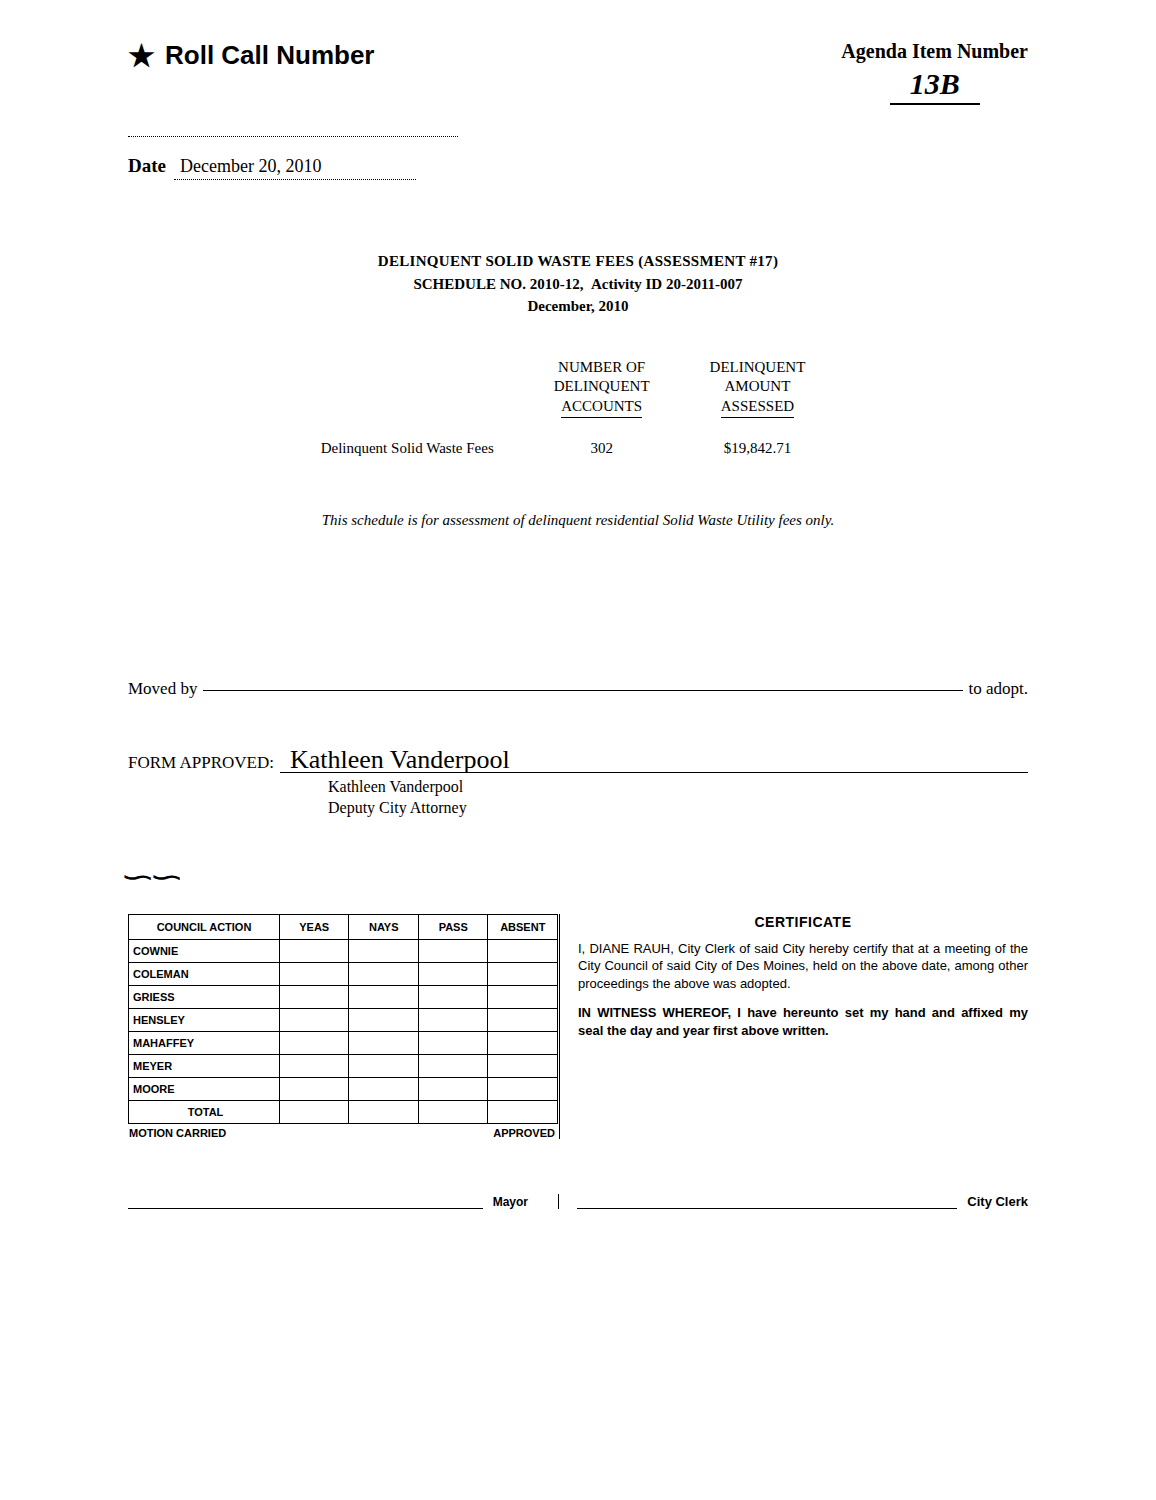★ Roll Call Number
Agenda Item Number
13B
Date December 20, 2010
DELINQUENT SOLID WASTE FEES (ASSESSMENT #17)
SCHEDULE NO. 2010-12, Activity ID 20-2011-007
December, 2010
| | NUMBER OF DELINQUENT ACCOUNTS | DELINQUENT AMOUNT ASSESSED |
| --- | --- | --- |
| Delinquent Solid Waste Fees | 302 | $19,842.71 |
This schedule is for assessment of delinquent residential Solid Waste Utility fees only.
Moved by to adopt.
FORM APPROVED: Kathleen Vanderpool
Kathleen Vanderpool
Deputy City Attorney
∽∽
| COUNCIL ACTION | YEAS | NAYS | PASS | ABSENT |
| --- | --- | --- | --- | --- |
| COWNIE | | | | |
| COLEMAN | | | | |
| GRIESS | | | | |
| HENSLEY | | | | |
| MAHAFFEY | | | | |
| MEYER | | | | |
| MOORE | | | | |
| TOTAL | | | | |
MOTION CARRIED
APPROVED
CERTIFICATE
I, DIANE RAUH, City Clerk of said City hereby certify that at a meeting of the City Council of said City of Des Moines, held on the above date, among other proceedings the above was adopted.
IN WITNESS WHEREOF, I have hereunto set my hand and affixed my seal the day and year first above written.
Mayor
City Clerk